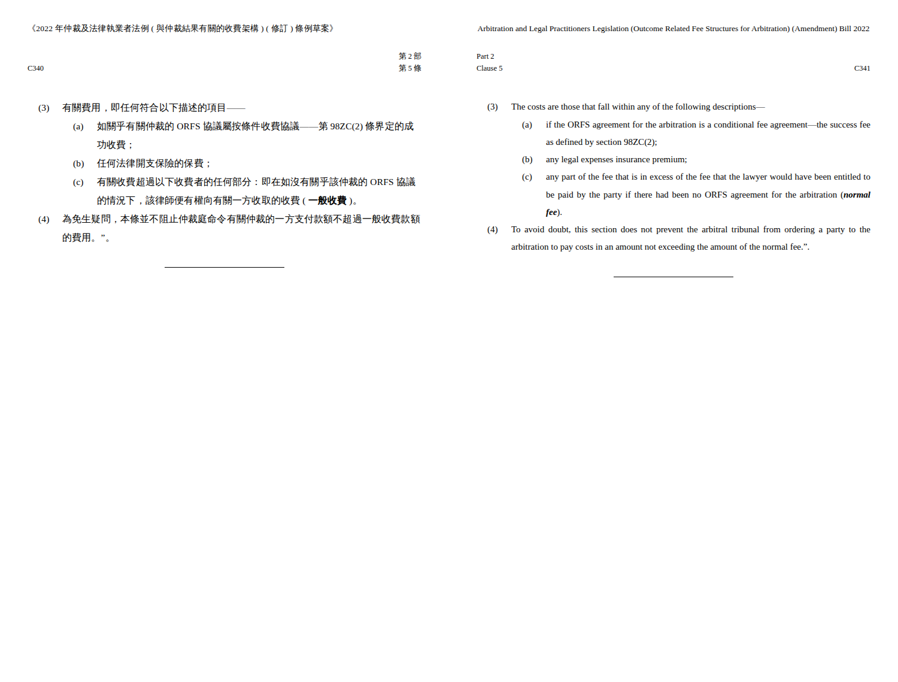《2022 年仲裁及法律執業者法例 ( 與仲裁結果有關的收費架構 ) ( 修訂 ) 條例草案》
C340
第 2 部
第 5 條
(3)
有關費用，即任何符合以下描述的項目——
(a)
如關乎有關仲裁的 ORFS 協議屬按條件收費協議——第 98ZC(2) 條界定的成功收費；
(b)
任何法律開支保險的保費；
(c)
有關收費超過以下收費者的任何部分：即在如沒有關乎該仲裁的 ORFS 協議的情況下，該律師便有權向有關一方收取的收費 ( 一般收費 )。
(4)
為免生疑問，本條並不阻止仲裁庭命令有關仲裁的一方支付款額不超過一般收費款額的費用。”。
Arbitration and Legal Practitioners Legislation (Outcome Related Fee Structures for Arbitration) (Amendment) Bill 2022
Part 2
Clause 5
C341
(3)
The costs are those that fall within any of the following descriptions—
(a)
if the ORFS agreement for the arbitration is a conditional fee agreement—the success fee as defined by section 98ZC(2);
(b)
any legal expenses insurance premium;
(c)
any part of the fee that is in excess of the fee that the lawyer would have been entitled to be paid by the party if there had been no ORFS agreement for the arbitration (normal fee).
(4)
To avoid doubt, this section does not prevent the arbitral tribunal from ordering a party to the arbitration to pay costs in an amount not exceeding the amount of the normal fee.”.